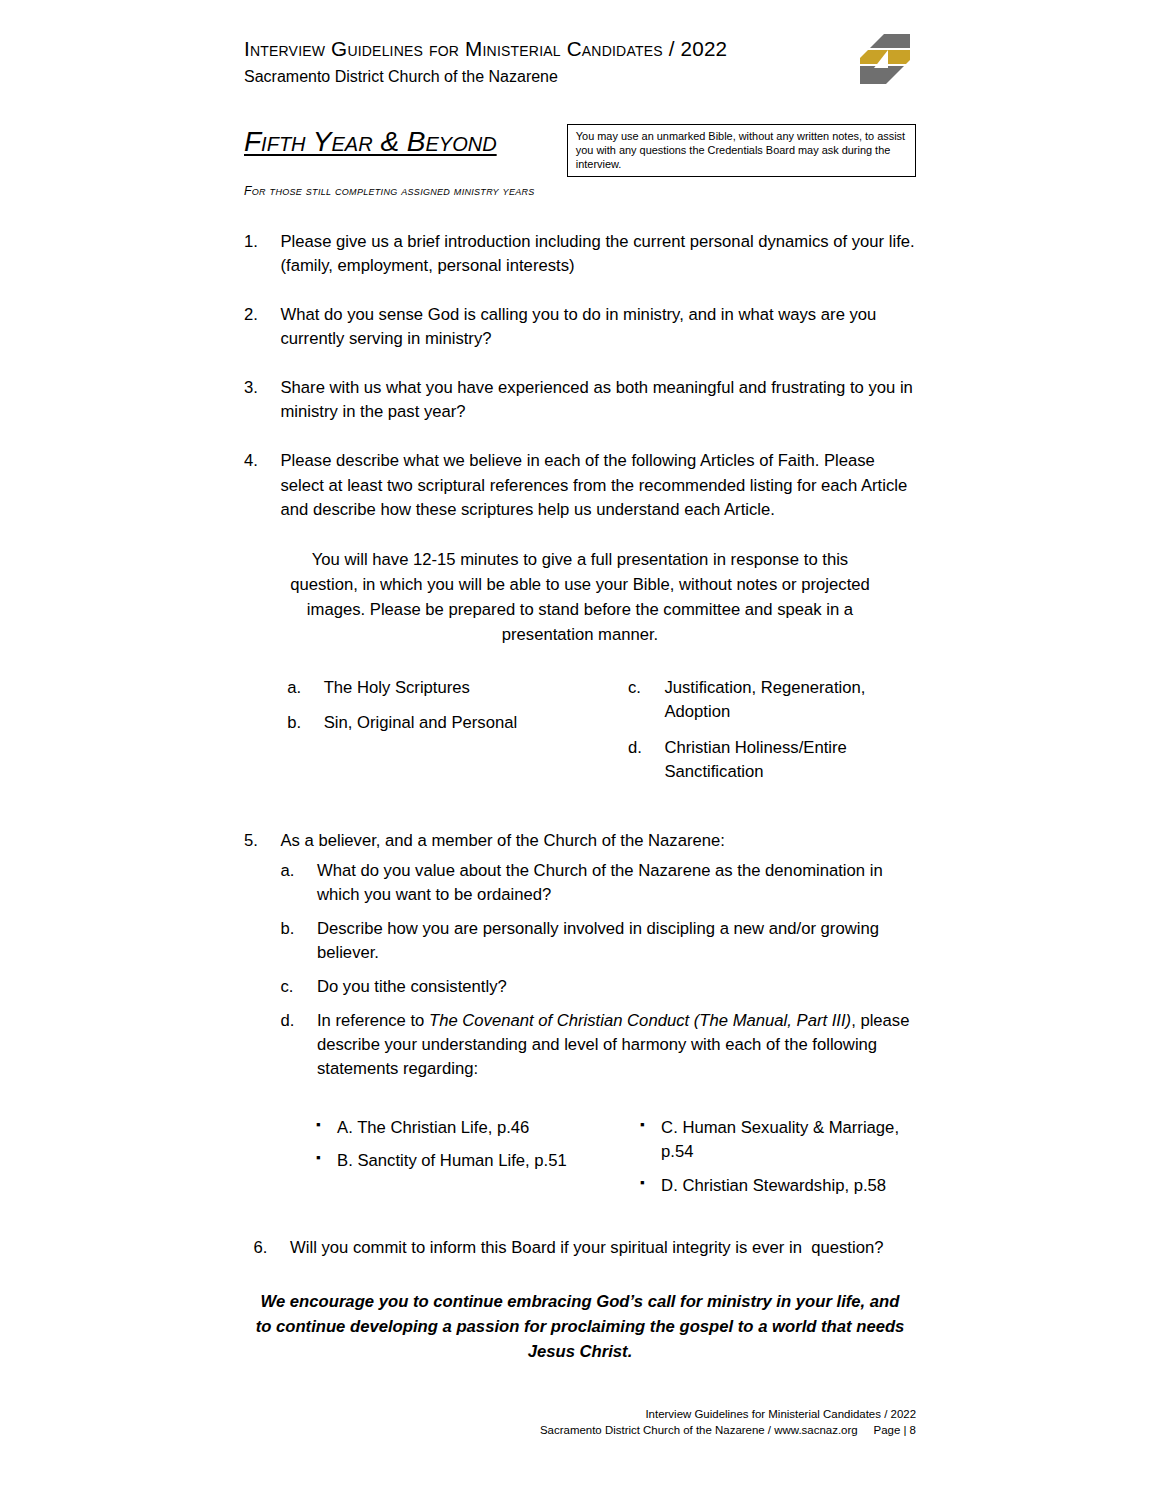Interview Guidelines for Ministerial Candidates / 2022
Sacramento District Church of the Nazarene
Fifth Year & Beyond
You may use an unmarked Bible, without any written notes, to assist you with any questions the Credentials Board may ask during the interview.
For those still completing assigned ministry years
1.
Please give us a brief introduction including the current personal dynamics of your life. (family, employment, personal interests)
2.
What do you sense God is calling you to do in ministry, and in what ways are you currently serving in ministry?
3.
Share with us what you have experienced as both meaningful and frustrating to you in ministry in the past year?
4.
Please describe what we believe in each of the following Articles of Faith. Please select at least two scriptural references from the recommended listing for each Article and describe how these scriptures help us understand each Article.
You will have 12-15 minutes to give a full presentation in response to this question, in which you will be able to use your Bible, without notes or projected images. Please be prepared to stand before the committee and speak in a presentation manner.
a. The Holy Scriptures
b. Sin, Original and Personal
c. Justification, Regeneration, Adoption
d. Christian Holiness/Entire Sanctification
5.
As a believer, and a member of the Church of the Nazarene:
a. What do you value about the Church of the Nazarene as the denomination in which you want to be ordained?
b. Describe how you are personally involved in discipling a new and/or growing believer.
c. Do you tithe consistently?
d. In reference to The Covenant of Christian Conduct (The Manual, Part III), please describe your understanding and level of harmony with each of the following statements regarding:
A. The Christian Life, p.46
B. Sanctity of Human Life, p.51
C. Human Sexuality & Marriage, p.54
D. Christian Stewardship, p.58
6.
Will you commit to inform this Board if your spiritual integrity is ever in question?
We encourage you to continue embracing God’s call for ministry in your life, and to continue developing a passion for proclaiming the gospel to a world that needs Jesus Christ.
Interview Guidelines for Ministerial Candidates / 2022
Sacramento District Church of the Nazarene / www.sacnaz.org Page | 8